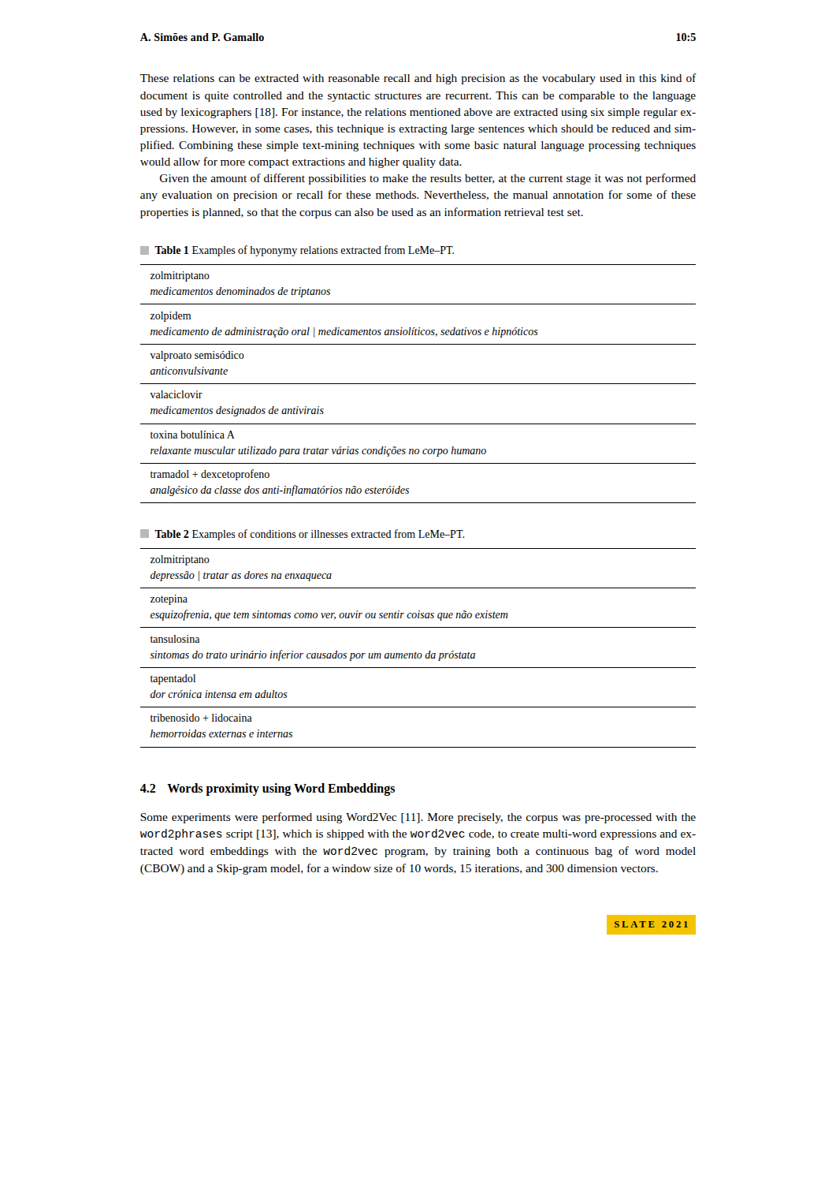A. Simões and P. Gamallo 10:5
These relations can be extracted with reasonable recall and high precision as the vocabulary used in this kind of document is quite controlled and the syntactic structures are recurrent. This can be comparable to the language used by lexicographers [18]. For instance, the relations mentioned above are extracted using six simple regular expressions. However, in some cases, this technique is extracting large sentences which should be reduced and simplified. Combining these simple text-mining techniques with some basic natural language processing techniques would allow for more compact extractions and higher quality data.
Given the amount of different possibilities to make the results better, at the current stage it was not performed any evaluation on precision or recall for these methods. Nevertheless, the manual annotation for some of these properties is planned, so that the corpus can also be used as an information retrieval test set.
Table 1 Examples of hyponymy relations extracted from LeMe–PT.
| zolmitriptano |
| medicamentos denominados de triptanos |
| zolpidem |
| medicamento de administração oral / medicamentos ansiolíticos, sedativos e hipnóticos |
| valproato semisódico |
| anticonvulsivante |
| valaciclovir |
| medicamentos designados de antivirais |
| toxina botulínica A |
| relaxante muscular utilizado para tratar várias condições no corpo humano |
| tramadol + dexcetoprofeno |
| analgésico da classe dos anti-inflamatórios não esteróides |
Table 2 Examples of conditions or illnesses extracted from LeMe–PT.
| zolmitriptano |
| depressão / tratar as dores na enxaqueca |
| zotepina |
| esquizofrenia, que tem sintomas como ver, ouvir ou sentir coisas que não existem |
| tansulosina |
| sintomas do trato urinário inferior causados por um aumento da próstata |
| tapentadol |
| dor crónica intensa em adultos |
| tribenosido + lidocaina |
| hemorroidas externas e internas |
4.2 Words proximity using Word Embeddings
Some experiments were performed using Word2Vec [11]. More precisely, the corpus was pre-processed with the word2phrases script [13], which is shipped with the word2vec code, to create multi-word expressions and extracted word embeddings with the word2vec program, by training both a continuous bag of word model (CBOW) and a Skip-gram model, for a window size of 10 words, 15 iterations, and 300 dimension vectors.
SLATE 2021